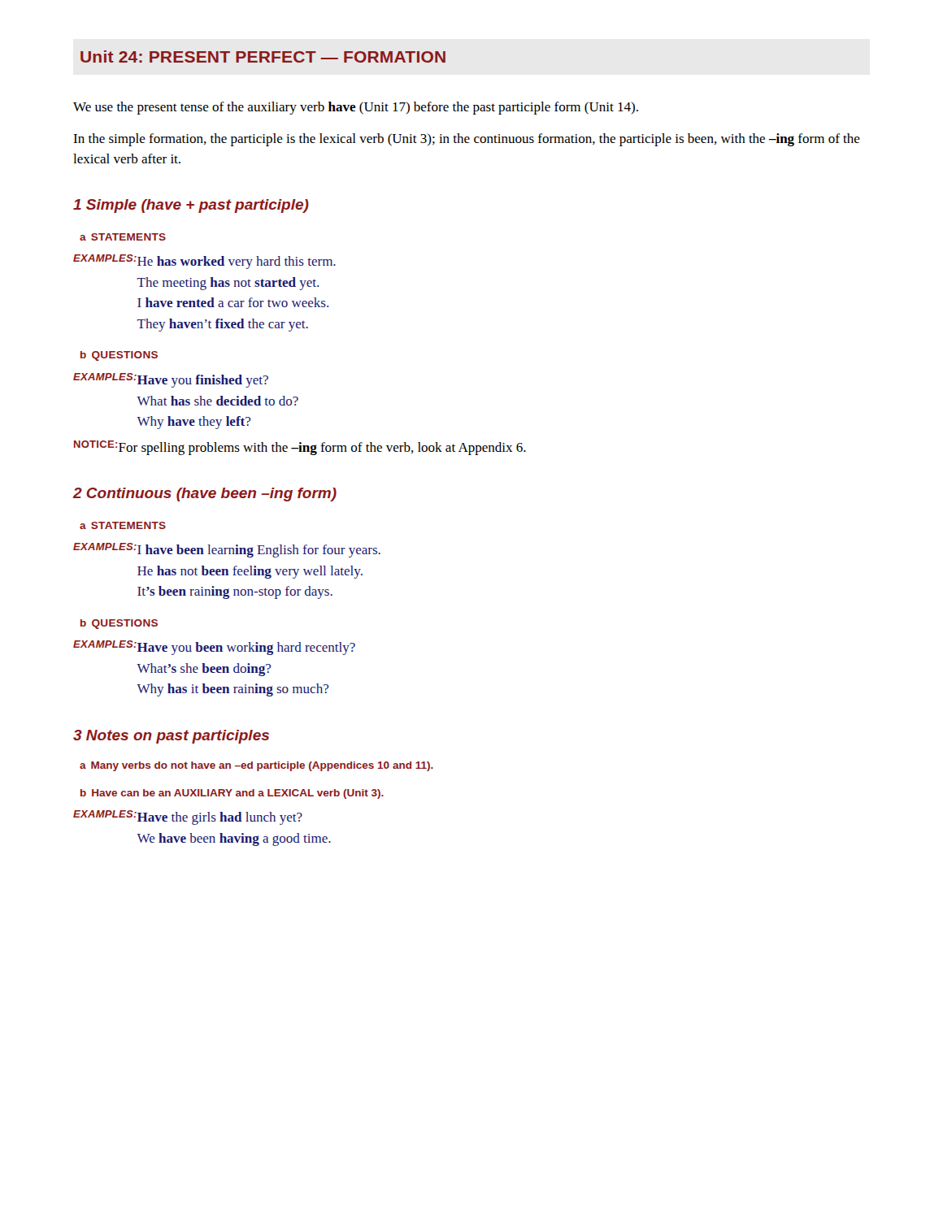Unit 24: PRESENT PERFECT — FORMATION
We use the present tense of the auxiliary verb have (Unit 17) before the past participle form (Unit 14).
In the simple formation, the participle is the lexical verb (Unit 3); in the continuous formation, the participle is been, with the –ing form of the lexical verb after it.
1 Simple (have + past participle)
a STATEMENTS
| EXAMPLES: | He has worked very hard this term. The meeting has not started yet. I have rented a car for two weeks. They have n’t fixed the car yet. |
b QUESTIONS
| EXAMPLES: | Have you finished yet? What has she decided to do? Why have they left ? |
| NOTICE: | For spelling problems with the –ing form of the verb, look at Appendix 6. |
2 Continuous (have been –ing form)
a STATEMENTS
| EXAMPLES: | I have been learn ing English for four years. He has not been feel ing very well lately. It ’s been rain ing non-stop for days. |
b QUESTIONS
| EXAMPLES: | Have you been work ing hard recently? What ’s she been do ing ? Why has it been rain ing so much? |
3 Notes on past participles
a Many verbs do not have an –ed participle (Appendices 10 and 11).
bHave can be an AUXILIARY and a LEXICAL verb (Unit 3).
| EXAMPLES: | Have the girls had lunch yet? We have been having a good time. |